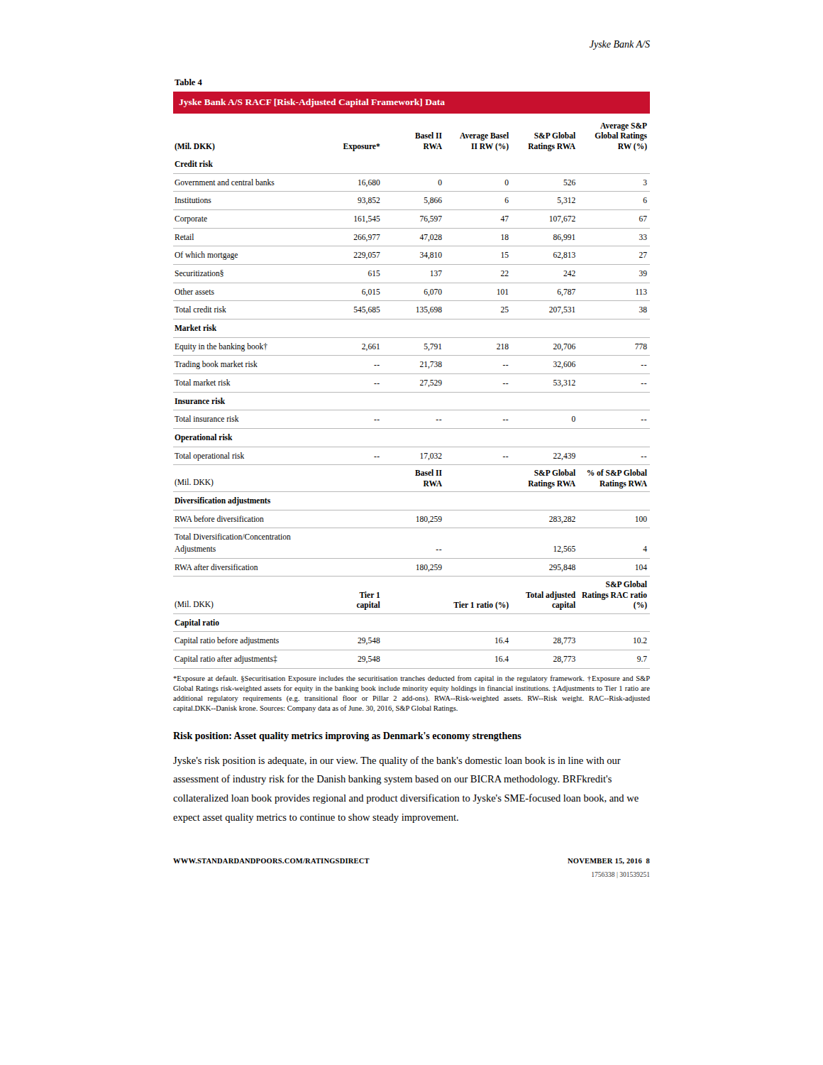Jyske Bank A/S
Table 4
Jyske Bank A/S RACF [Risk-Adjusted Capital Framework] Data
| (Mil. DKK) | Exposure* | Basel II RWA | Average Basel II RW (%) | S&P Global Ratings RWA | Average S&P Global Ratings RW (%) |
| --- | --- | --- | --- | --- | --- |
| Credit risk |
| Government and central banks | 16,680 | 0 | 0 | 526 | 3 |
| Institutions | 93,852 | 5,866 | 6 | 5,312 | 6 |
| Corporate | 161,545 | 76,597 | 47 | 107,672 | 67 |
| Retail | 266,977 | 47,028 | 18 | 86,991 | 33 |
| Of which mortgage | 229,057 | 34,810 | 15 | 62,813 | 27 |
| Securitization§ | 615 | 137 | 22 | 242 | 39 |
| Other assets | 6,015 | 6,070 | 101 | 6,787 | 113 |
| Total credit risk | 545,685 | 135,698 | 25 | 207,531 | 38 |
| Market risk |
| Equity in the banking book† | 2,661 | 5,791 | 218 | 20,706 | 778 |
| Trading book market risk | -- | 21,738 | -- | 32,606 | -- |
| Total market risk | -- | 27,529 | -- | 53,312 | -- |
| Insurance risk |
| Total insurance risk | -- | -- | -- | 0 | -- |
| Operational risk |
| Total operational risk | -- | 17,032 | -- | 22,439 | -- |
| (Mil. DKK) | Basel II RWA | | S&P Global Ratings RWA | % of S&P Global Ratings RWA |
| Diversification adjustments |
| RWA before diversification | 180,259 | | 283,282 | 100 |
| Total Diversification/Concentration Adjustments | -- | | 12,565 | 4 |
| RWA after diversification | 180,259 | | 295,848 | 104 |
| (Mil. DKK) | Tier 1 capital | Tier 1 ratio (%) | Total adjusted capital | S&P Global Ratings RAC ratio (%) |
| Capital ratio |
| Capital ratio before adjustments | 29,548 | 16.4 | 28,773 | 10.2 |
| Capital ratio after adjustments‡ | 29,548 | 16.4 | 28,773 | 9.7 |
*Exposure at default. §Securitisation Exposure includes the securitisation tranches deducted from capital in the regulatory framework. †Exposure and S&P Global Ratings risk-weighted assets for equity in the banking book include minority equity holdings in financial institutions. ‡Adjustments to Tier 1 ratio are additional regulatory requirements (e.g. transitional floor or Pillar 2 add-ons). RWA--Risk-weighted assets. RW--Risk weight. RAC--Risk-adjusted capital.DKK--Danisk krone. Sources: Company data as of June. 30, 2016, S&P Global Ratings.
Risk position: Asset quality metrics improving as Denmark's economy strengthens
Jyske's risk position is adequate, in our view. The quality of the bank's domestic loan book is in line with our assessment of industry risk for the Danish banking system based on our BICRA methodology. BRFkredit's collateralized loan book provides regional and product diversification to Jyske's SME-focused loan book, and we expect asset quality metrics to continue to show steady improvement.
WWW.STANDARDANDPOORS.COM/RATINGSDIRECT
NOVEMBER 15, 2016 8
1756338 | 301539251